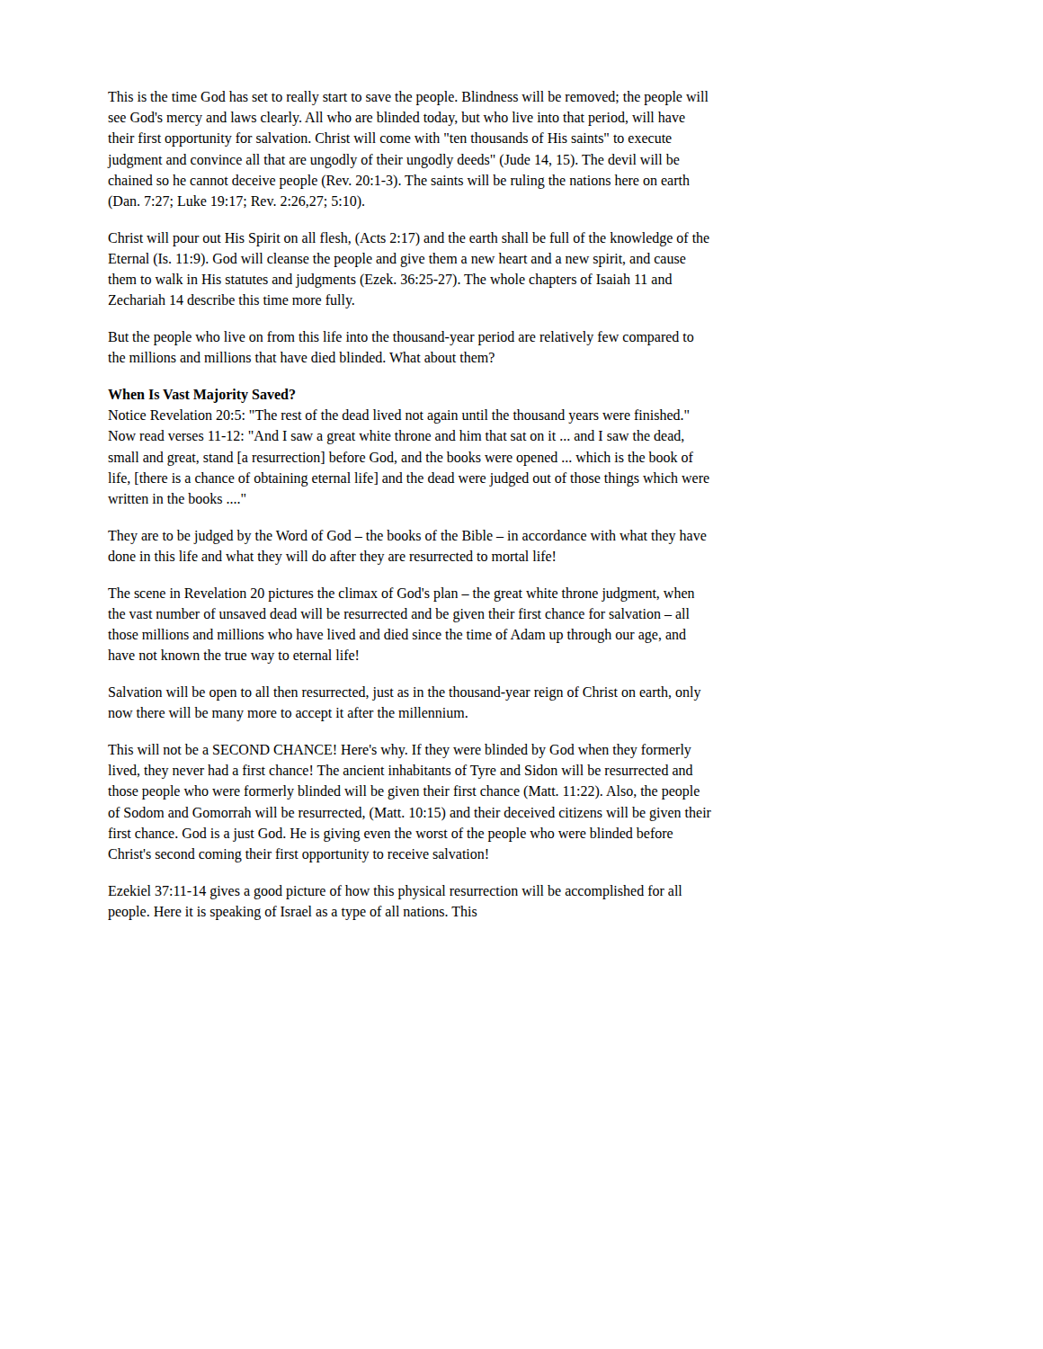This is the time God has set to really start to save the people. Blindness will be removed; the people will see God's mercy and laws clearly. All who are blinded today, but who live into that period, will have their first opportunity for salvation. Christ will come with "ten thousands of His saints" to execute judgment and convince all that are ungodly of their ungodly deeds" (Jude 14, 15). The devil will be chained so he cannot deceive people (Rev. 20:1-3). The saints will be ruling the nations here on earth (Dan. 7:27; Luke 19:17; Rev. 2:26,27; 5:10).
Christ will pour out His Spirit on all flesh, (Acts 2:17) and the earth shall be full of the knowledge of the Eternal (Is. 11:9). God will cleanse the people and give them a new heart and a new spirit, and cause them to walk in His statutes and judgments (Ezek. 36:25-27). The whole chapters of Isaiah 11 and Zechariah 14 describe this time more fully.
But the people who live on from this life into the thousand-year period are relatively few compared to the millions and millions that have died blinded. What about them?
When Is Vast Majority Saved?
Notice Revelation 20:5: "The rest of the dead lived not again until the thousand years were finished." Now read verses 11-12: "And I saw a great white throne and him that sat on it ... and I saw the dead, small and great, stand [a resurrection] before God, and the books were opened ... which is the book of life, [there is a chance of obtaining eternal life] and the dead were judged out of those things which were written in the books ...."
They are to be judged by the Word of God – the books of the Bible – in accordance with what they have done in this life and what they will do after they are resurrected to mortal life!
The scene in Revelation 20 pictures the climax of God's plan – the great white throne judgment, when the vast number of unsaved dead will be resurrected and be given their first chance for salvation – all those millions and millions who have lived and died since the time of Adam up through our age, and have not known the true way to eternal life!
Salvation will be open to all then resurrected, just as in the thousand-year reign of Christ on earth, only now there will be many more to accept it after the millennium.
This will not be a SECOND CHANCE! Here's why. If they were blinded by God when they formerly lived, they never had a first chance! The ancient inhabitants of Tyre and Sidon will be resurrected and those people who were formerly blinded will be given their first chance (Matt. 11:22). Also, the people of Sodom and Gomorrah will be resurrected, (Matt. 10:15) and their deceived citizens will be given their first chance. God is a just God. He is giving even the worst of the people who were blinded before Christ's second coming their first opportunity to receive salvation!
Ezekiel 37:11-14 gives a good picture of how this physical resurrection will be accomplished for all people. Here it is speaking of Israel as a type of all nations. This